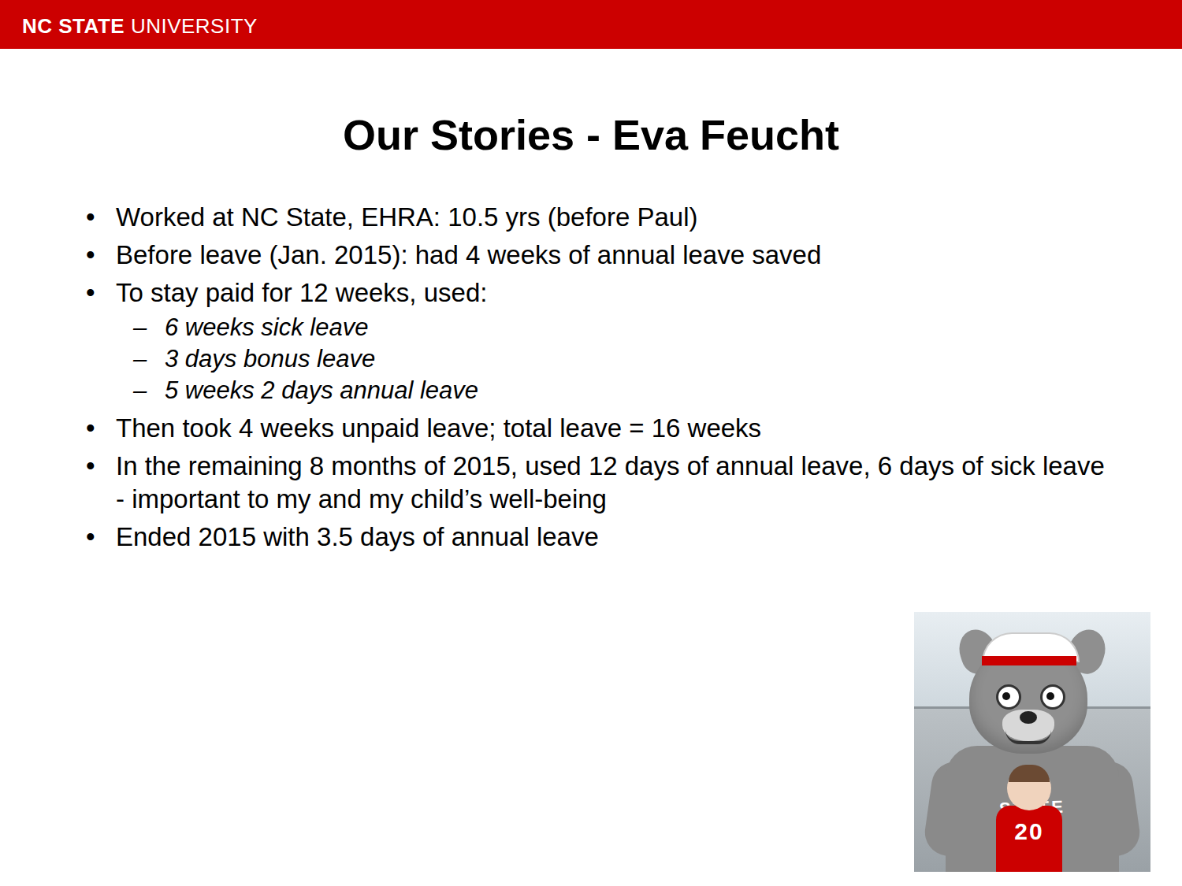NC STATE UNIVERSITY
Our Stories - Eva Feucht
Worked at NC State, EHRA: 10.5 yrs (before Paul)
Before leave (Jan. 2015): had 4 weeks of annual leave saved
To stay paid for 12 weeks, used:
6 weeks sick leave
3 days bonus leave
5 weeks 2 days annual leave
Then took 4 weeks unpaid leave; total leave = 16 weeks
In the remaining 8 months of 2015, used 12 days of annual leave, 6 days of sick leave - important to my and my child’s well-being
Ended 2015 with 3.5 days of annual leave
STATE
20